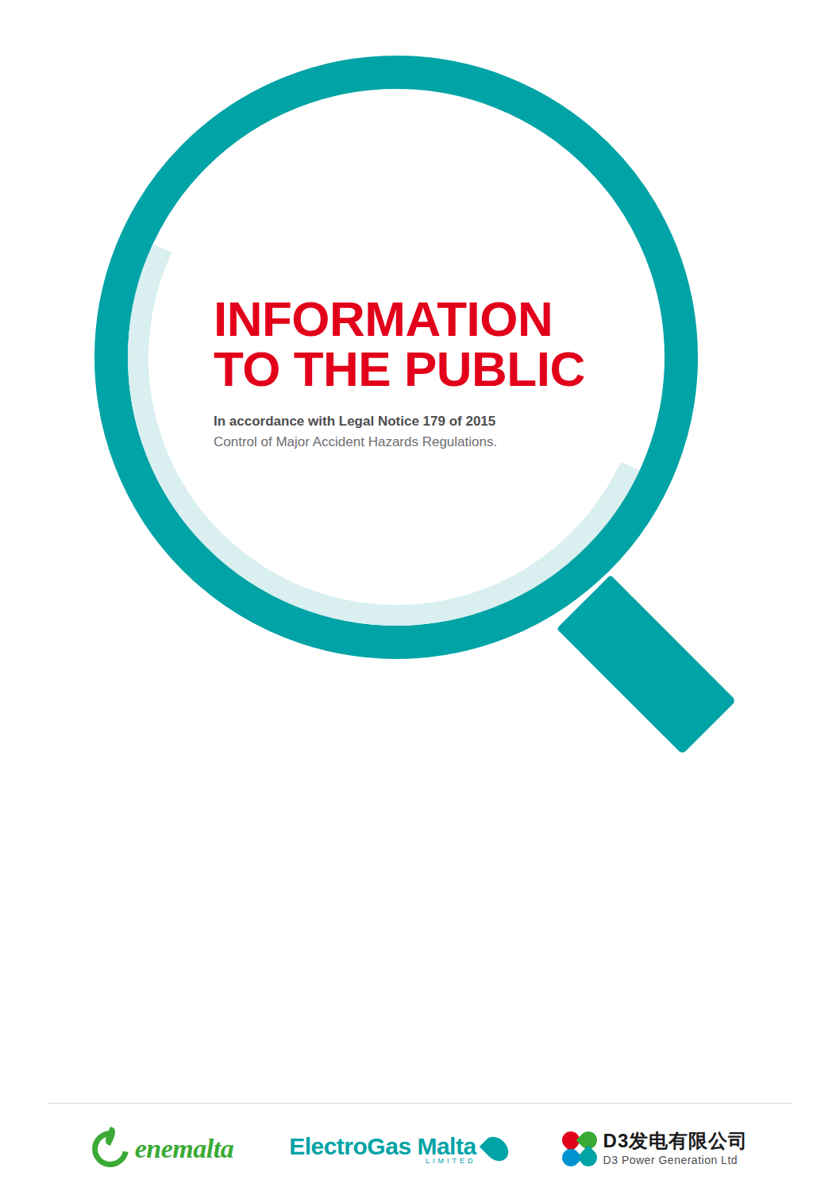Information
to the Public
In accordance with Legal Notice 179 of 2015
Control of Major Accident Hazards Regulations.
enemalta
ElectroGas Malta
LIMITED
D3发电有限公司
D3 Power Generation Ltd